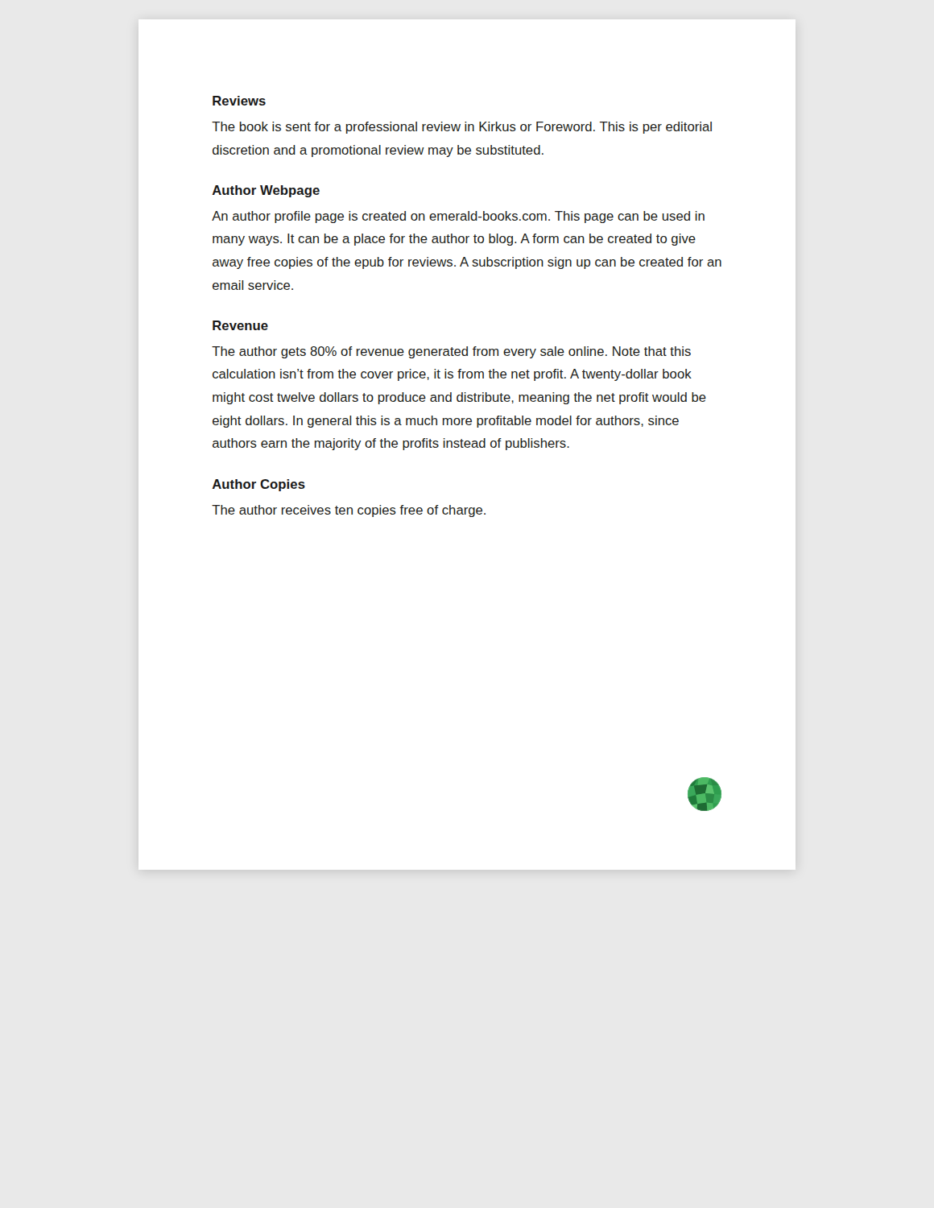Reviews
The book is sent for a professional review in Kirkus or Foreword. This is per editorial discretion and a promotional review may be substituted.
Author Webpage
An author profile page is created on emerald-books.com. This page can be used in many ways. It can be a place for the author to blog. A form can be created to give away free copies of the epub for reviews. A subscription sign up can be created for an email service.
Revenue
The author gets 80% of revenue generated from every sale online. Note that this calculation isn’t from the cover price, it is from the net profit. A twenty-dollar book might cost twelve dollars to produce and distribute, meaning the net profit would be eight dollars. In general this is a much more profitable model for authors, since authors earn the majority of the profits instead of publishers.
Author Copies
The author receives ten copies free of charge.